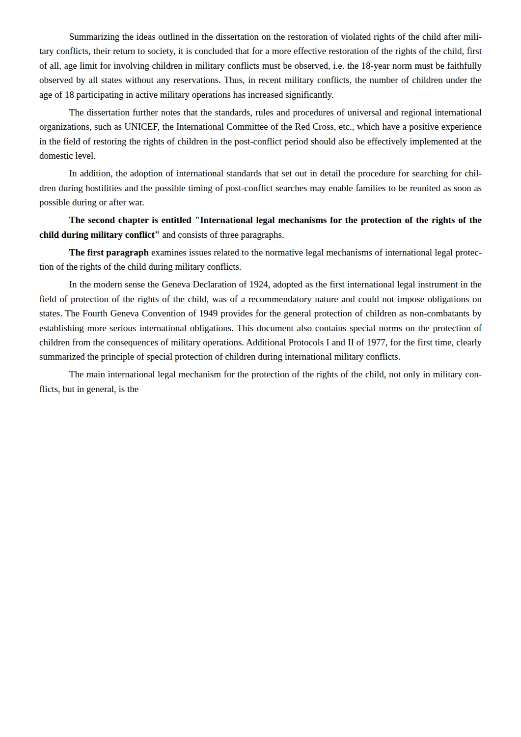Summarizing the ideas outlined in the dissertation on the restoration of violated rights of the child after military conflicts, their return to society, it is concluded that for a more effective restoration of the rights of the child, first of all, age limit for involving children in military conflicts must be observed, i.e. the 18-year norm must be faithfully observed by all states without any reservations. Thus, in recent military conflicts, the number of children under the age of 18 participating in active military operations has increased significantly.
The dissertation further notes that the standards, rules and procedures of universal and regional international organizations, such as UNICEF, the International Committee of the Red Cross, etc., which have a positive experience in the field of restoring the rights of children in the post-conflict period should also be effectively implemented at the domestic level.
In addition, the adoption of international standards that set out in detail the procedure for searching for children during hostilities and the possible timing of post-conflict searches may enable families to be reunited as soon as possible during or after war.
The second chapter is entitled "International legal mechanisms for the protection of the rights of the child during military conflict" and consists of three paragraphs.
The first paragraph examines issues related to the normative legal mechanisms of international legal protection of the rights of the child during military conflicts.
In the modern sense the Geneva Declaration of 1924, adopted as the first international legal instrument in the field of protection of the rights of the child, was of a recommendatory nature and could not impose obligations on states. The Fourth Geneva Convention of 1949 provides for the general protection of children as non-combatants by establishing more serious international obligations. This document also contains special norms on the protection of children from the consequences of military operations. Additional Protocols I and II of 1977, for the first time, clearly summarized the principle of special protection of children during international military conflicts.
The main international legal mechanism for the protection of the rights of the child, not only in military conflicts, but in general, is the